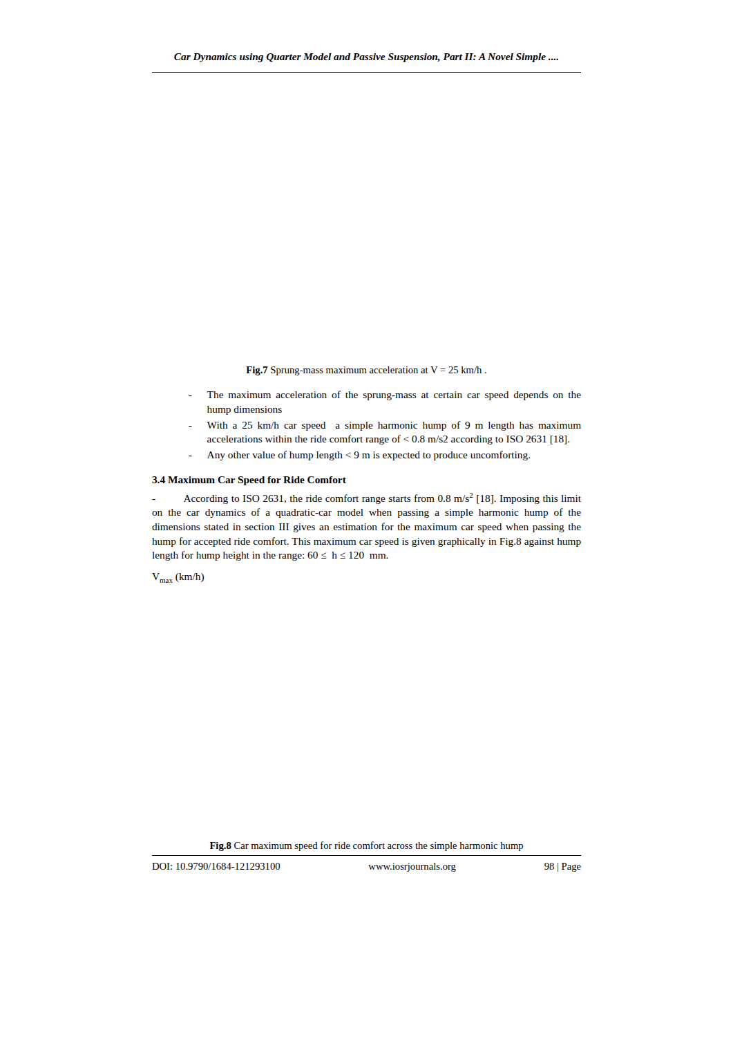Car Dynamics using Quarter Model and Passive Suspension, Part II: A Novel Simple ....
Fig.7 Sprung-mass maximum acceleration at V = 25 km/h .
The maximum acceleration of the sprung-mass at certain car speed depends on the hump dimensions
With a 25 km/h car speed a simple harmonic hump of 9 m length has maximum accelerations within the ride comfort range of < 0.8 m/s2 according to ISO 2631 [18].
Any other value of hump length < 9 m is expected to produce uncomforting.
3.4 Maximum Car Speed for Ride Comfort
- According to ISO 2631, the ride comfort range starts from 0.8 m/s2 [18]. Imposing this limit on the car dynamics of a quadratic-car model when passing a simple harmonic hump of the dimensions stated in section III gives an estimation for the maximum car speed when passing the hump for accepted ride comfort. This maximum car speed is given graphically in Fig.8 against hump length for hump height in the range: 60 ≤ h ≤ 120 mm.
Vmax (km/h)
Fig.8 Car maximum speed for ride comfort across the simple harmonic hump
DOI: 10.9790/1684-121293100
www.iosrjournals.org
98 | Page